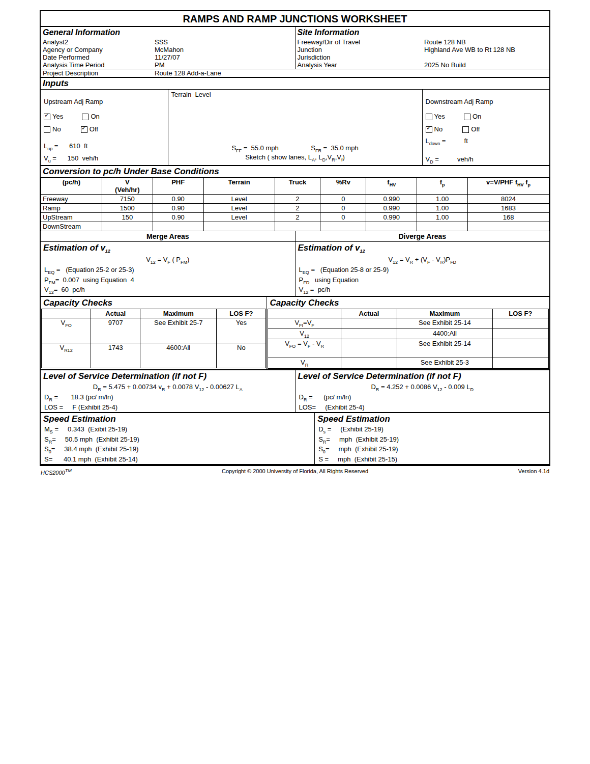RAMPS AND RAMP JUNCTIONS WORKSHEET
| General Information | Site Information |
| Analyst2 | SSS | Freeway/Dir of Travel | Route 128 NB |
| Agency or Company | McMahon | Junction | Highland Ave WB to Rt 128 NB |
| Date Performed | 11/27/07 | Jurisdiction | |
| Analysis Time Period | PM | Analysis Year | 2025 No Build |
| Project Description | Route 128 Add-a-Lane |
Inputs
| Upstream Adj Ramp Yes On No Off L up = 610 ft V u = 150 veh/h | Terrain Level S FF = 55.0 mph S FR = 35.0 mph Sketch ( show lanes, L A , L D ,V R ,V f ) | Downstream Adj Ramp Yes On No Off L down = ft V D = veh/h |
Conversion to pc/h Under Base Conditions
| (pc/h) | V (Veh/hr) | PHF | Terrain | Truck | %Rv | f HV | f p | v=V/PHF f HV f p |
| --- | --- | --- | --- | --- | --- | --- | --- | --- |
| Freeway | 7150 | 0.90 | Level | 2 | 0 | 0.990 | 1.00 | 8024 |
| Ramp | 1500 | 0.90 | Level | 2 | 0 | 0.990 | 1.00 | 1683 |
| UpStream | 150 | 0.90 | Level | 2 | 0 | 0.990 | 1.00 | 168 |
| DownStream | | | | | | | | |
| Merge Areas | Diverge Areas |
| Estimation of v 12 V 12 = V F ( P FM ) L EQ = (Equation 25-2 or 25-3) P FM = 0.007 using Equation 4 V 12 = 60 pc/h | Estimation of v 12 V 12 = V R + (V F - V R )P FD L EQ = (Equation 25-8 or 25-9) P FD using Equation V 12 = pc/h |
| Capacity Checks / / Actual / Maximum / LOS F? / / --- / --- / --- / --- / / V FO / 9707 / See Exhibit 25-7 / Yes / / V R12 / 1743 / 4600:All / No / | Capacity Checks / / Actual / Maximum / LOS F? / / --- / --- / --- / --- / / V FI =V F / / See Exhibit 25-14 / / / V 12 / / 4400:All / / / V FO = V F - V R / / See Exhibit 25-14 / / / V R / / See Exhibit 25-3 / / |
| Level of Service Determination (if not F) D R = 5.475 + 0.00734 v R + 0.0078 V 12 - 0.00627 L A D R = 18.3 (pc/ m/ln) LOS = F (Exhibit 25-4) | Level of Service Determination (if not F) D R = 4.252 + 0.0086 V 12 - 0.009 L D D R = (pc/ m/ln) LOS= (Exhibit 25-4) |
| Speed Estimation M S = 0.343 (Exibit 25-19) S R = 50.5 mph (Exhibit 25-19) S 0 = 38.4 mph (Exhibit 25-19) S= 40.1 mph (Exhibit 25-14) | Speed Estimation D s = (Exhibit 25-19) S R = mph (Exhibit 25-19) S 0 = mph (Exhibit 25-19) S = mph (Exhibit 25-15) |
HCS2000TM Copyright © 2000 University of Florida, All Rights Reserved Version 4.1d